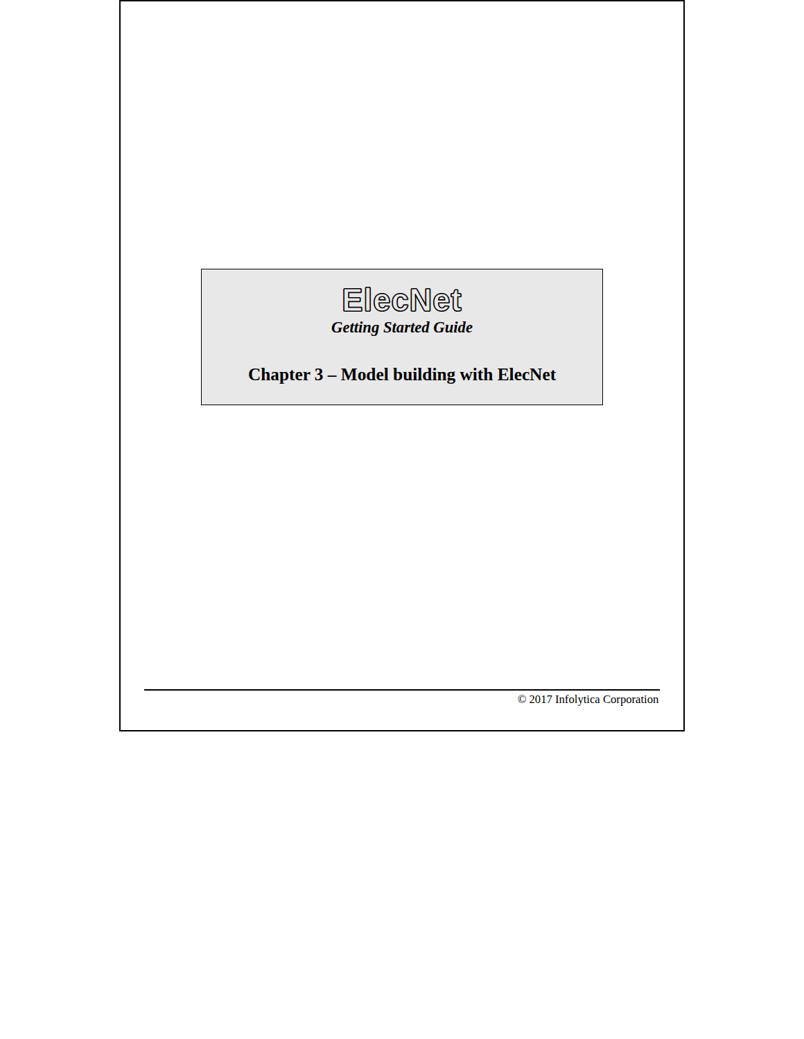ElecNet
Getting Started Guide
Chapter 3 – Model building with ElecNet
© 2017 Infolytica Corporation